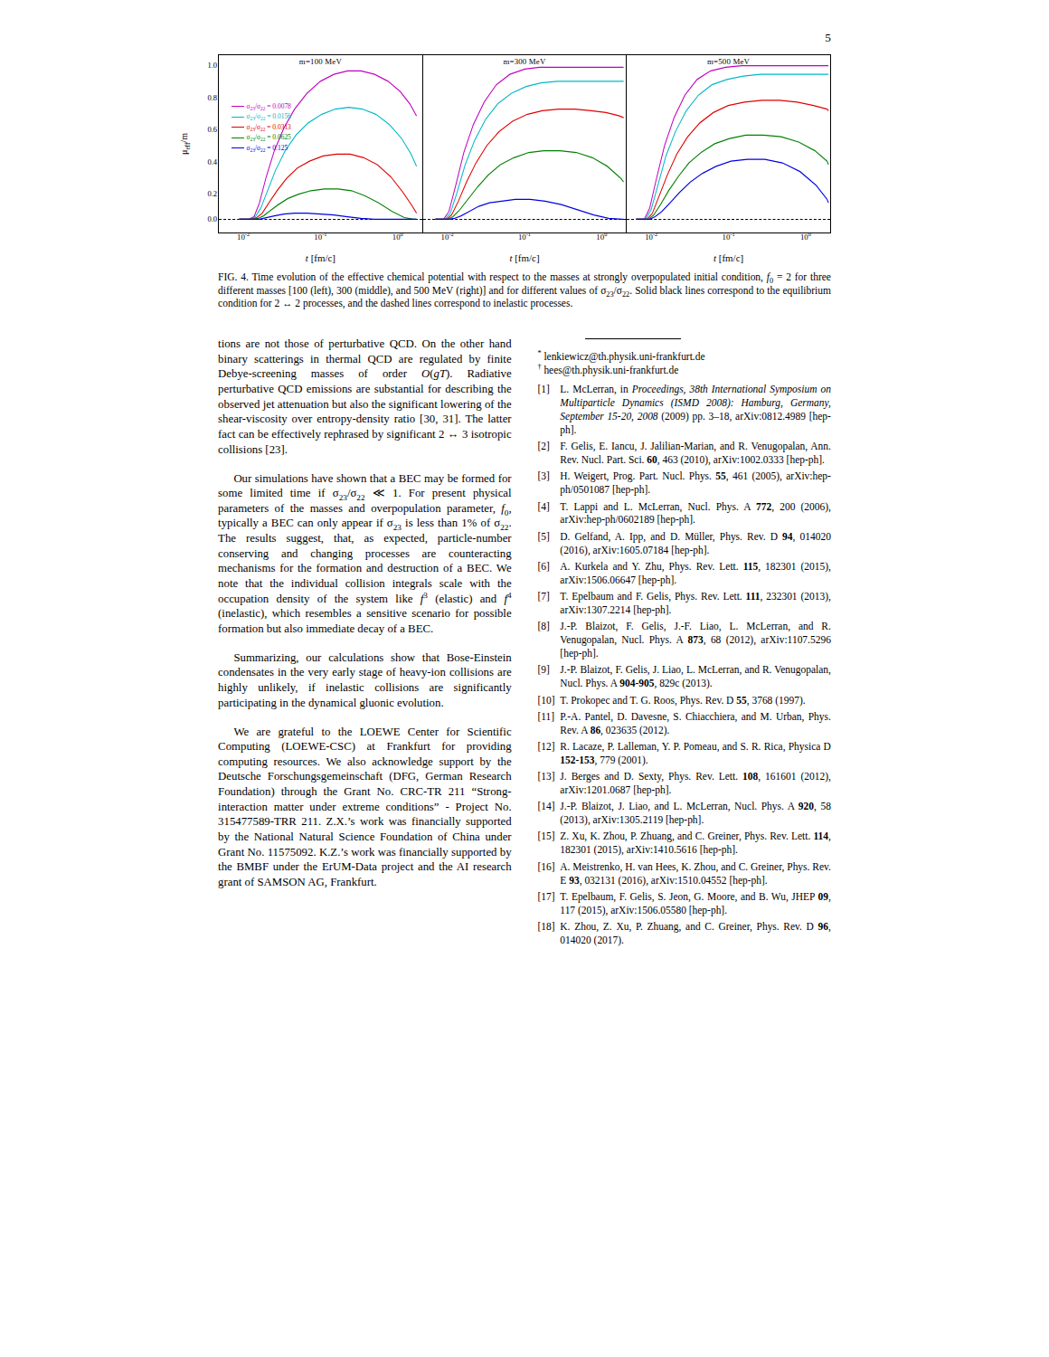5
m=100 MeV
μeff/m
1.0 0.8 0.6 0.4 0.2 0.0
σ23/σ22 = 0.0078
σ23/σ22 = 0.0156
σ23/σ22 = 0.0313
σ23/σ22 = 0.0625
σ23/σ22 = 0.125
10-2 10-1 100
t [fm/c]
m=300 MeV
10-2 10-1 100
t [fm/c]
m=500 MeV
10-2 10-1 100
t [fm/c]
FIG. 4. Time evolution of the effective chemical potential with respect to the masses at strongly overpopulated initial condition, f0 = 2 for three different masses [100 (left), 300 (middle), and 500 MeV (right)] and for different values of σ23/σ22. Solid black lines correspond to the equilibrium condition for 2 ↔ 2 processes, and the dashed lines correspond to inelastic processes.
tions are not those of perturbative QCD. On the other hand binary scatterings in thermal QCD are regulated by finite Debye-screening masses of order O(gT). Radiative perturbative QCD emissions are substantial for describing the observed jet attenuation but also the significant lowering of the shear-viscosity over entropy-density ratio [30, 31]. The latter fact can be effectively rephrased by significant 2 ↔ 3 isotropic collisions [23].
Our simulations have shown that a BEC may be formed for some limited time if σ23/σ22 ≪ 1. For present physical parameters of the masses and overpopulation parameter, f0, typically a BEC can only appear if σ23 is less than 1% of σ22. The results suggest, that, as expected, particle-number conserving and changing processes are counteracting mechanisms for the formation and destruction of a BEC. We note that the individual collision integrals scale with the occupation density of the system like f3 (elastic) and f4 (inelastic), which resembles a sensitive scenario for possible formation but also immediate decay of a BEC.
Summarizing, our calculations show that Bose-Einstein condensates in the very early stage of heavy-ion collisions are highly unlikely, if inelastic collisions are significantly participating in the dynamical gluonic evolution.
We are grateful to the LOEWE Center for Scientific Computing (LOEWE-CSC) at Frankfurt for providing computing resources. We also acknowledge support by the Deutsche Forschungsgemeinschaft (DFG, German Research Foundation) through the Grant No. CRC-TR 211 “Strong-interaction matter under extreme conditions” - Project No. 315477589-TRR 211. Z.X.’s work was financially supported by the National Natural Science Foundation of China under Grant No. 11575092. K.Z.’s work was financially supported by the BMBF under the ErUM-Data project and the AI research grant of SAMSON AG, Frankfurt.
* lenkiewicz@th.physik.uni-frankfurt.de
† hees@th.physik.uni-frankfurt.de
[1] L. McLerran, in Proceedings, 38th International Symposium on Multiparticle Dynamics (ISMD 2008): Hamburg, Germany, September 15-20, 2008 (2009) pp. 3–18, arXiv:0812.4989 [hep-ph].
[2] F. Gelis, E. Iancu, J. Jalilian-Marian, and R. Venugopalan, Ann. Rev. Nucl. Part. Sci. 60, 463 (2010), arXiv:1002.0333 [hep-ph].
[3] H. Weigert, Prog. Part. Nucl. Phys. 55, 461 (2005), arXiv:hep-ph/0501087 [hep-ph].
[4] T. Lappi and L. McLerran, Nucl. Phys. A 772, 200 (2006), arXiv:hep-ph/0602189 [hep-ph].
[5] D. Gelfand, A. Ipp, and D. Müller, Phys. Rev. D 94, 014020 (2016), arXiv:1605.07184 [hep-ph].
[6] A. Kurkela and Y. Zhu, Phys. Rev. Lett. 115, 182301 (2015), arXiv:1506.06647 [hep-ph].
[7] T. Epelbaum and F. Gelis, Phys. Rev. Lett. 111, 232301 (2013), arXiv:1307.2214 [hep-ph].
[8] J.-P. Blaizot, F. Gelis, J.-F. Liao, L. McLerran, and R. Venugopalan, Nucl. Phys. A 873, 68 (2012), arXiv:1107.5296 [hep-ph].
[9] J.-P. Blaizot, F. Gelis, J. Liao, L. McLerran, and R. Venugopalan, Nucl. Phys. A 904-905, 829c (2013).
[10] T. Prokopec and T. G. Roos, Phys. Rev. D 55, 3768 (1997).
[11] P.-A. Pantel, D. Davesne, S. Chiacchiera, and M. Urban, Phys. Rev. A 86, 023635 (2012).
[12] R. Lacaze, P. Lalleman, Y. P. Pomeau, and S. R. Rica, Physica D 152-153, 779 (2001).
[13] J. Berges and D. Sexty, Phys. Rev. Lett. 108, 161601 (2012), arXiv:1201.0687 [hep-ph].
[14] J.-P. Blaizot, J. Liao, and L. McLerran, Nucl. Phys. A 920, 58 (2013), arXiv:1305.2119 [hep-ph].
[15] Z. Xu, K. Zhou, P. Zhuang, and C. Greiner, Phys. Rev. Lett. 114, 182301 (2015), arXiv:1410.5616 [hep-ph].
[16] A. Meistrenko, H. van Hees, K. Zhou, and C. Greiner, Phys. Rev. E 93, 032131 (2016), arXiv:1510.04552 [hep-ph].
[17] T. Epelbaum, F. Gelis, S. Jeon, G. Moore, and B. Wu, JHEP 09, 117 (2015), arXiv:1506.05580 [hep-ph].
[18] K. Zhou, Z. Xu, P. Zhuang, and C. Greiner, Phys. Rev. D 96, 014020 (2017).